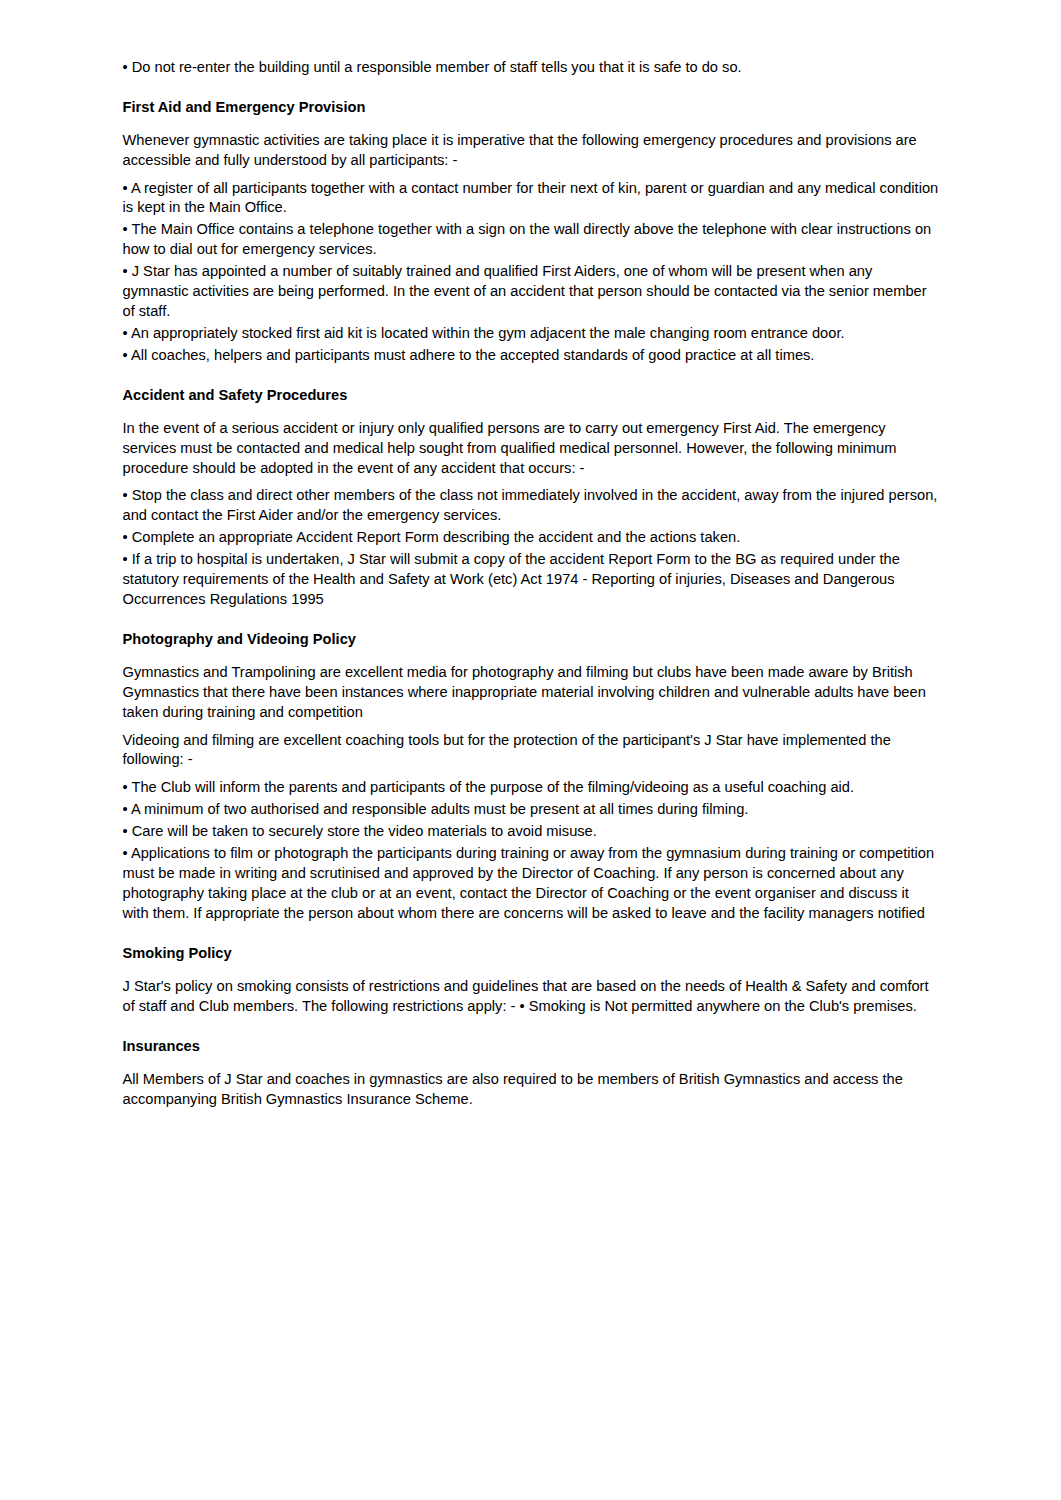• Do not re-enter the building until a responsible member of staff tells you that it is safe to do so.
First Aid and Emergency Provision
Whenever gymnastic activities are taking place it is imperative that the following emergency procedures and provisions are accessible and fully understood by all participants: -
• A register of all participants together with a contact number for their next of kin, parent or guardian and any medical condition is kept in the Main Office.
• The Main Office contains a telephone together with a sign on the wall directly above the telephone with clear instructions on how to dial out for emergency services.
• J Star has appointed a number of suitably trained and qualified First Aiders, one of whom will be present when any gymnastic activities are being performed. In the event of an accident that person should be contacted via the senior member of staff.
• An appropriately stocked first aid kit is located within the gym adjacent the male changing room entrance door.
• All coaches, helpers and participants must adhere to the accepted standards of good practice at all times.
Accident and Safety Procedures
In the event of a serious accident or injury only qualified persons are to carry out emergency First Aid. The emergency services must be contacted and medical help sought from qualified medical personnel. However, the following minimum procedure should be adopted in the event of any accident that occurs: -
• Stop the class and direct other members of the class not immediately involved in the accident, away from the injured person, and contact the First Aider and/or the emergency services.
• Complete an appropriate Accident Report Form describing the accident and the actions taken.
• If a trip to hospital is undertaken, J Star will submit a copy of the accident Report Form to the BG as required under the statutory requirements of the Health and Safety at Work (etc) Act 1974 - Reporting of injuries, Diseases and Dangerous Occurrences Regulations 1995
Photography and Videoing Policy
Gymnastics and Trampolining are excellent media for photography and filming but clubs have been made aware by British Gymnastics that there have been instances where inappropriate material involving children and vulnerable adults have been taken during training and competition
Videoing and filming are excellent coaching tools but for the protection of the participant's J Star have implemented the following: -
• The Club will inform the parents and participants of the purpose of the filming/videoing as a useful coaching aid.
• A minimum of two authorised and responsible adults must be present at all times during filming.
• Care will be taken to securely store the video materials to avoid misuse.
• Applications to film or photograph the participants during training or away from the gymnasium during training or competition must be made in writing and scrutinised and approved by the Director of Coaching. If any person is concerned about any photography taking place at the club or at an event, contact the Director of Coaching or the event organiser and discuss it with them. If appropriate the person about whom there are concerns will be asked to leave and the facility managers notified
Smoking Policy
J Star's policy on smoking consists of restrictions and guidelines that are based on the needs of Health & Safety and comfort of staff and Club members. The following restrictions apply: - • Smoking is Not permitted anywhere on the Club's premises.
Insurances
All Members of J Star and coaches in gymnastics are also required to be members of British Gymnastics and access the accompanying British Gymnastics Insurance Scheme.